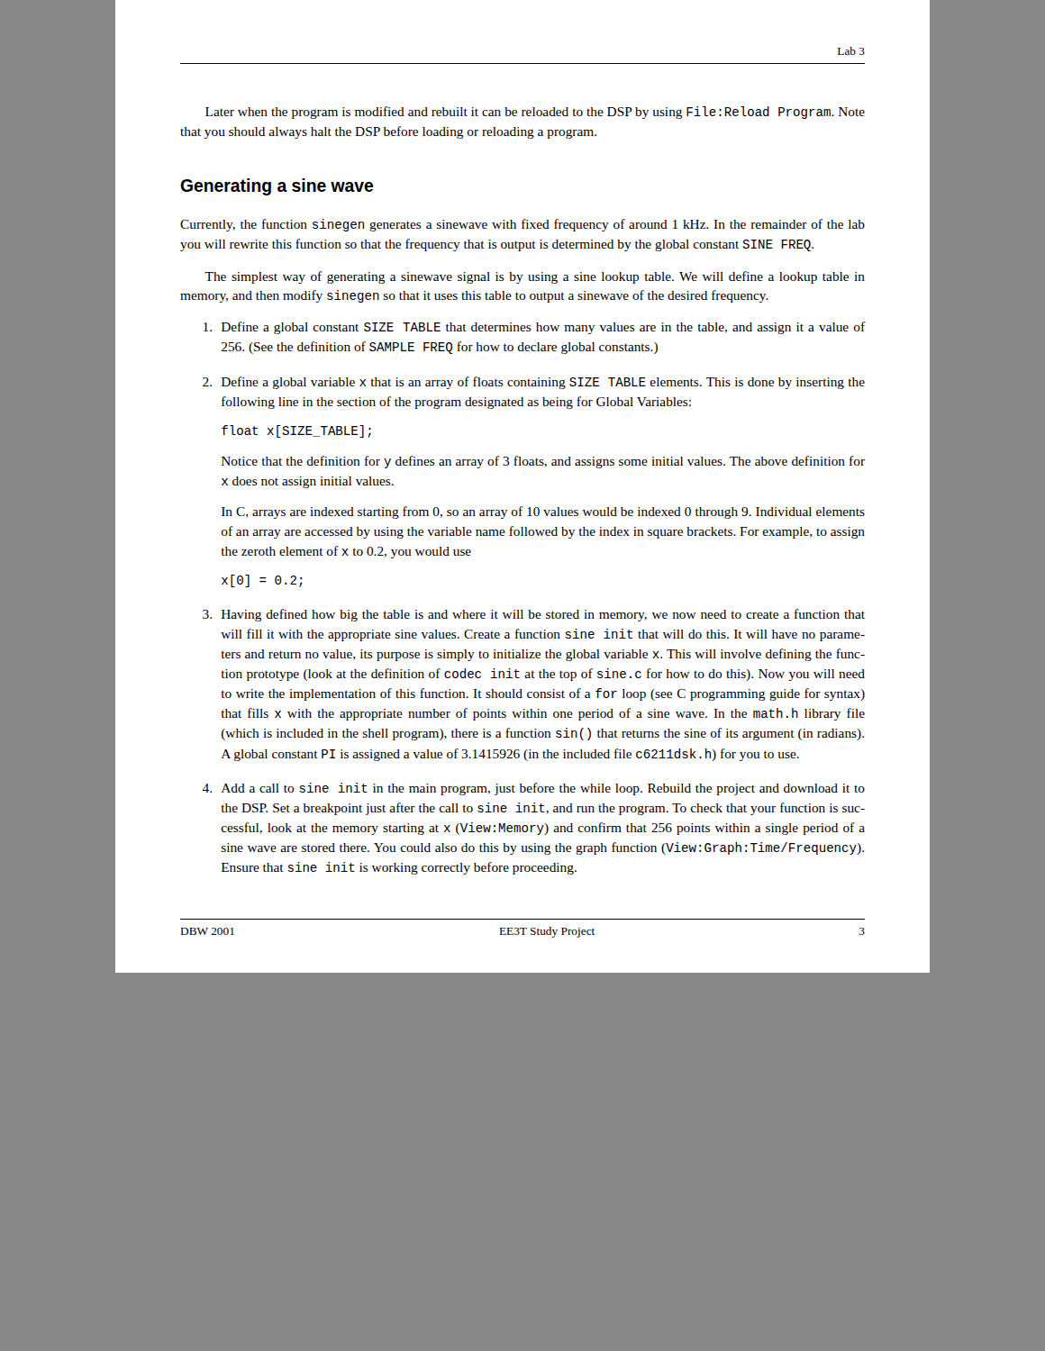Lab 3
Later when the program is modified and rebuilt it can be reloaded to the DSP by using File:Reload Program. Note that you should always halt the DSP before loading or reloading a program.
Generating a sine wave
Currently, the function sinegen generates a sinewave with fixed frequency of around 1 kHz. In the remainder of the lab you will rewrite this function so that the frequency that is output is determined by the global constant SINE FREQ.
The simplest way of generating a sinewave signal is by using a sine lookup table. We will define a lookup table in memory, and then modify sinegen so that it uses this table to output a sinewave of the desired frequency.
Define a global constant SIZE TABLE that determines how many values are in the table, and assign it a value of 256. (See the definition of SAMPLE FREQ for how to declare global constants.)
Define a global variable x that is an array of floats containing SIZE TABLE elements. This is done by inserting the following line in the section of the program designated as being for Global Variables:
float x[SIZE_TABLE];
Notice that the definition for y defines an array of 3 floats, and assigns some initial values. The above definition for x does not assign initial values.
In C, arrays are indexed starting from 0, so an array of 10 values would be indexed 0 through 9. Individual elements of an array are accessed by using the variable name followed by the index in square brackets. For example, to assign the zeroth element of x to 0.2, you would use
x[0] = 0.2;
Having defined how big the table is and where it will be stored in memory, we now need to create a function that will fill it with the appropriate sine values. Create a function sine init that will do this. It will have no parameters and return no value, its purpose is simply to initialize the global variable x. This will involve defining the function prototype (look at the definition of codec init at the top of sine.c for how to do this). Now you will need to write the implementation of this function. It should consist of a for loop (see C programming guide for syntax) that fills x with the appropriate number of points within one period of a sine wave. In the math.h library file (which is included in the shell program), there is a function sin() that returns the sine of its argument (in radians). A global constant PI is assigned a value of 3.1415926 (in the included file c6211dsk.h) for you to use.
Add a call to sine init in the main program, just before the while loop. Rebuild the project and download it to the DSP. Set a breakpoint just after the call to sine init, and run the program. To check that your function is successful, look at the memory starting at x (View:Memory) and confirm that 256 points within a single period of a sine wave are stored there. You could also do this by using the graph function (View:Graph:Time/Frequency). Ensure that sine init is working correctly before proceeding.
DBW 2001
EE3T Study Project
3